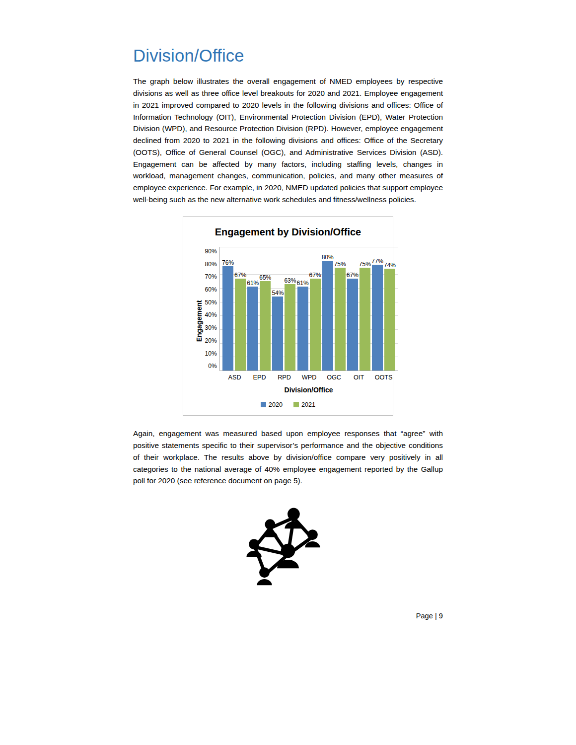Division/Office
The graph below illustrates the overall engagement of NMED employees by respective divisions as well as three office level breakouts for 2020 and 2021. Employee engagement in 2021 improved compared to 2020 levels in the following divisions and offices: Office of Information Technology (OIT), Environmental Protection Division (EPD), Water Protection Division (WPD), and Resource Protection Division (RPD). However, employee engagement declined from 2020 to 2021 in the following divisions and offices: Office of the Secretary (OOTS), Office of General Counsel (OGC), and Administrative Services Division (ASD). Engagement can be affected by many factors, including staffing levels, changes in workload, management changes, communication, policies, and many other measures of employee experience. For example, in 2020, NMED updated policies that support employee well-being such as the new alternative work schedules and fitness/wellness policies.
Engagement by Division/Office
Engagement
90%
80%
70%
60%
50%
40%
30%
20%
10%
0%
76%
67%
61%
65%
54%
63%
61%
67%
80%
75%
67%
75%
77%
74%
ASD
EPD
RPD
WPD
OGC
OIT
OOTS
Division/Office
2020
2021
Again, engagement was measured based upon employee responses that “agree” with positive statements specific to their supervisor’s performance and the objective conditions of their workplace. The results above by division/office compare very positively in all categories to the national average of 40% employee engagement reported by the Gallup poll for 2020 (see reference document on page 5).
Page | 9